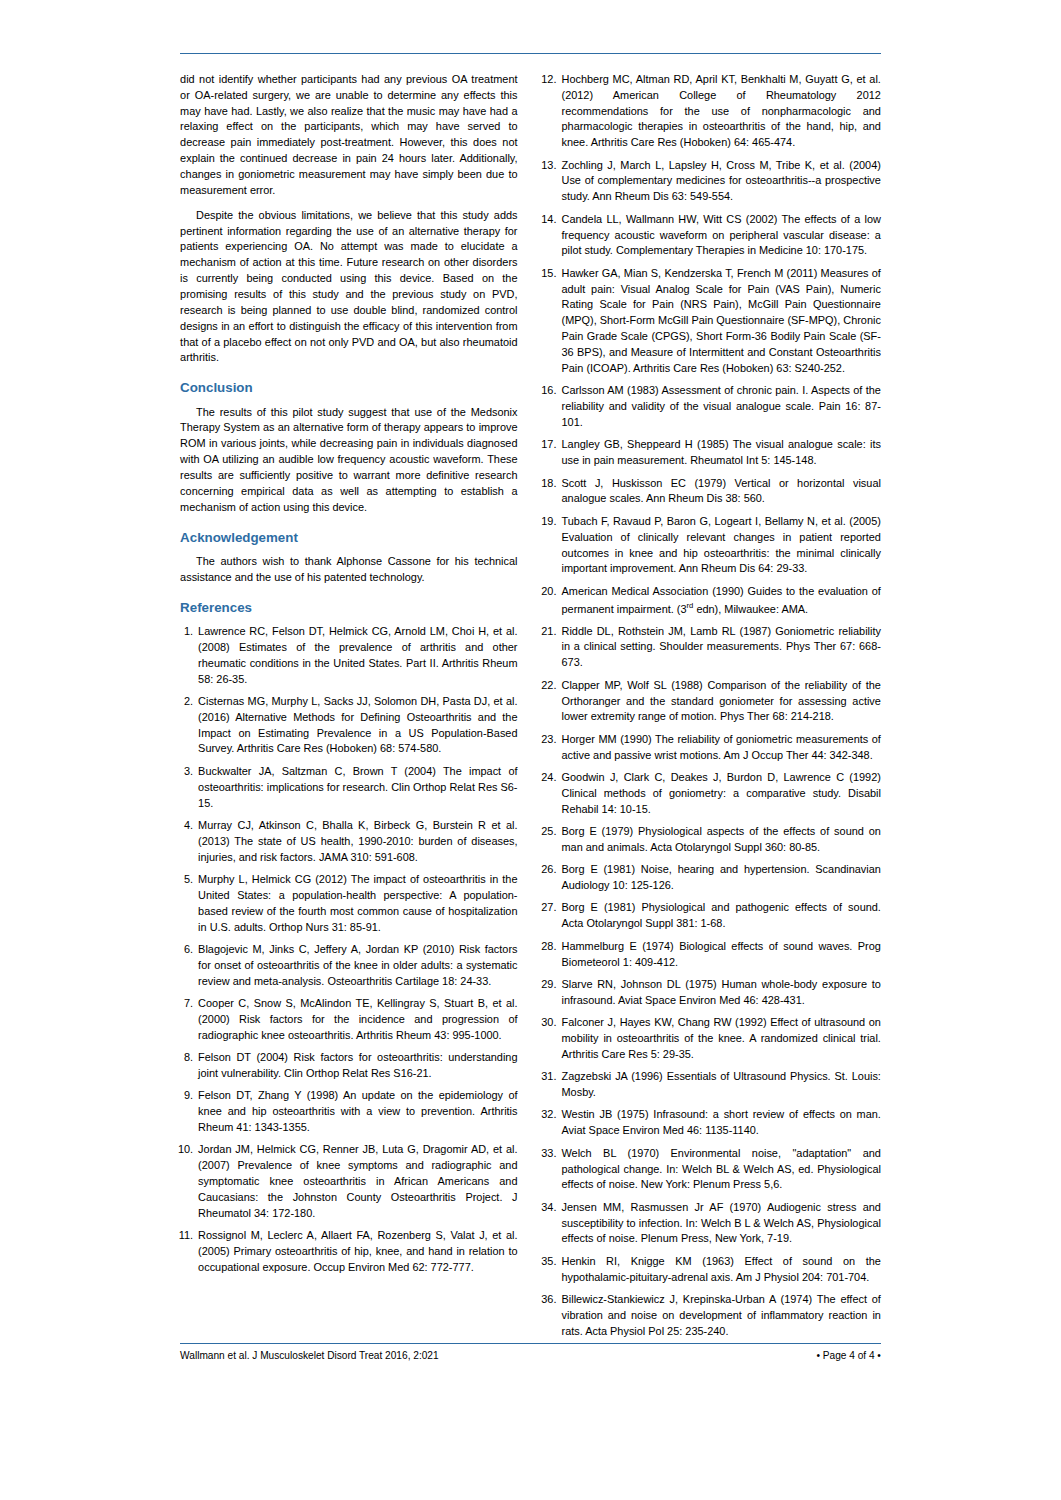did not identify whether participants had any previous OA treatment or OA-related surgery, we are unable to determine any effects this may have had. Lastly, we also realize that the music may have had a relaxing effect on the participants, which may have served to decrease pain immediately post-treatment. However, this does not explain the continued decrease in pain 24 hours later. Additionally, changes in goniometric measurement may have simply been due to measurement error.
Despite the obvious limitations, we believe that this study adds pertinent information regarding the use of an alternative therapy for patients experiencing OA. No attempt was made to elucidate a mechanism of action at this time. Future research on other disorders is currently being conducted using this device. Based on the promising results of this study and the previous study on PVD, research is being planned to use double blind, randomized control designs in an effort to distinguish the efficacy of this intervention from that of a placebo effect on not only PVD and OA, but also rheumatoid arthritis.
Conclusion
The results of this pilot study suggest that use of the Medsonix Therapy System as an alternative form of therapy appears to improve ROM in various joints, while decreasing pain in individuals diagnosed with OA utilizing an audible low frequency acoustic waveform. These results are sufficiently positive to warrant more definitive research concerning empirical data as well as attempting to establish a mechanism of action using this device.
Acknowledgement
The authors wish to thank Alphonse Cassone for his technical assistance and the use of his patented technology.
References
Lawrence RC, Felson DT, Helmick CG, Arnold LM, Choi H, et al. (2008) Estimates of the prevalence of arthritis and other rheumatic conditions in the United States. Part II. Arthritis Rheum 58: 26-35.
Cisternas MG, Murphy L, Sacks JJ, Solomon DH, Pasta DJ, et al. (2016) Alternative Methods for Defining Osteoarthritis and the Impact on Estimating Prevalence in a US Population-Based Survey. Arthritis Care Res (Hoboken) 68: 574-580.
Buckwalter JA, Saltzman C, Brown T (2004) The impact of osteoarthritis: implications for research. Clin Orthop Relat Res S6-15.
Murray CJ, Atkinson C, Bhalla K, Birbeck G, Burstein R et al. (2013) The state of US health, 1990-2010: burden of diseases, injuries, and risk factors. JAMA 310: 591-608.
Murphy L, Helmick CG (2012) The impact of osteoarthritis in the United States: a population-health perspective: A population-based review of the fourth most common cause of hospitalization in U.S. adults. Orthop Nurs 31: 85-91.
Blagojevic M, Jinks C, Jeffery A, Jordan KP (2010) Risk factors for onset of osteoarthritis of the knee in older adults: a systematic review and meta-analysis. Osteoarthritis Cartilage 18: 24-33.
Cooper C, Snow S, McAlindon TE, Kellingray S, Stuart B, et al. (2000) Risk factors for the incidence and progression of radiographic knee osteoarthritis. Arthritis Rheum 43: 995-1000.
Felson DT (2004) Risk factors for osteoarthritis: understanding joint vulnerability. Clin Orthop Relat Res S16-21.
Felson DT, Zhang Y (1998) An update on the epidemiology of knee and hip osteoarthritis with a view to prevention. Arthritis Rheum 41: 1343-1355.
Jordan JM, Helmick CG, Renner JB, Luta G, Dragomir AD, et al. (2007) Prevalence of knee symptoms and radiographic and symptomatic knee osteoarthritis in African Americans and Caucasians: the Johnston County Osteoarthritis Project. J Rheumatol 34: 172-180.
Rossignol M, Leclerc A, Allaert FA, Rozenberg S, Valat J, et al. (2005) Primary osteoarthritis of hip, knee, and hand in relation to occupational exposure. Occup Environ Med 62: 772-777.
Hochberg MC, Altman RD, April KT, Benkhalti M, Guyatt G, et al. (2012) American College of Rheumatology 2012 recommendations for the use of nonpharmacologic and pharmacologic therapies in osteoarthritis of the hand, hip, and knee. Arthritis Care Res (Hoboken) 64: 465-474.
Zochling J, March L, Lapsley H, Cross M, Tribe K, et al. (2004) Use of complementary medicines for osteoarthritis--a prospective study. Ann Rheum Dis 63: 549-554.
Candela LL, Wallmann HW, Witt CS (2002) The effects of a low frequency acoustic waveform on peripheral vascular disease: a pilot study. Complementary Therapies in Medicine 10: 170-175.
Hawker GA, Mian S, Kendzerska T, French M (2011) Measures of adult pain: Visual Analog Scale for Pain (VAS Pain), Numeric Rating Scale for Pain (NRS Pain), McGill Pain Questionnaire (MPQ), Short-Form McGill Pain Questionnaire (SF-MPQ), Chronic Pain Grade Scale (CPGS), Short Form-36 Bodily Pain Scale (SF-36 BPS), and Measure of Intermittent and Constant Osteoarthritis Pain (ICOAP). Arthritis Care Res (Hoboken) 63: S240-252.
Carlsson AM (1983) Assessment of chronic pain. I. Aspects of the reliability and validity of the visual analogue scale. Pain 16: 87-101.
Langley GB, Sheppeard H (1985) The visual analogue scale: its use in pain measurement. Rheumatol Int 5: 145-148.
Scott J, Huskisson EC (1979) Vertical or horizontal visual analogue scales. Ann Rheum Dis 38: 560.
Tubach F, Ravaud P, Baron G, Logeart I, Bellamy N, et al. (2005) Evaluation of clinically relevant changes in patient reported outcomes in knee and hip osteoarthritis: the minimal clinically important improvement. Ann Rheum Dis 64: 29-33.
American Medical Association (1990) Guides to the evaluation of permanent impairment. (3rd edn), Milwaukee: AMA.
Riddle DL, Rothstein JM, Lamb RL (1987) Goniometric reliability in a clinical setting. Shoulder measurements. Phys Ther 67: 668-673.
Clapper MP, Wolf SL (1988) Comparison of the reliability of the Orthoranger and the standard goniometer for assessing active lower extremity range of motion. Phys Ther 68: 214-218.
Horger MM (1990) The reliability of goniometric measurements of active and passive wrist motions. Am J Occup Ther 44: 342-348.
Goodwin J, Clark C, Deakes J, Burdon D, Lawrence C (1992) Clinical methods of goniometry: a comparative study. Disabil Rehabil 14: 10-15.
Borg E (1979) Physiological aspects of the effects of sound on man and animals. Acta Otolaryngol Suppl 360: 80-85.
Borg E (1981) Noise, hearing and hypertension. Scandinavian Audiology 10: 125-126.
Borg E (1981) Physiological and pathogenic effects of sound. Acta Otolaryngol Suppl 381: 1-68.
Hammelburg E (1974) Biological effects of sound waves. Prog Biometeorol 1: 409-412.
Slarve RN, Johnson DL (1975) Human whole-body exposure to infrasound. Aviat Space Environ Med 46: 428-431.
Falconer J, Hayes KW, Chang RW (1992) Effect of ultrasound on mobility in osteoarthritis of the knee. A randomized clinical trial. Arthritis Care Res 5: 29-35.
Zagzebski JA (1996) Essentials of Ultrasound Physics. St. Louis: Mosby.
Westin JB (1975) Infrasound: a short review of effects on man. Aviat Space Environ Med 46: 1135-1140.
Welch BL (1970) Environmental noise, "adaptation" and pathological change. In: Welch BL & Welch AS, ed. Physiological effects of noise. New York: Plenum Press 5,6.
Jensen MM, Rasmussen Jr AF (1970) Audiogenic stress and susceptibility to infection. In: Welch B L & Welch AS, Physiological effects of noise. Plenum Press, New York, 7-19.
Henkin RI, Knigge KM (1963) Effect of sound on the hypothalamic-pituitary-adrenal axis. Am J Physiol 204: 701-704.
Billewicz-Stankiewicz J, Krepinska-Urban A (1974) The effect of vibration and noise on development of inflammatory reaction in rats. Acta Physiol Pol 25: 235-240.
Wallmann et al. J Musculoskelet Disord Treat 2016, 2:021
• Page 4 of 4 •